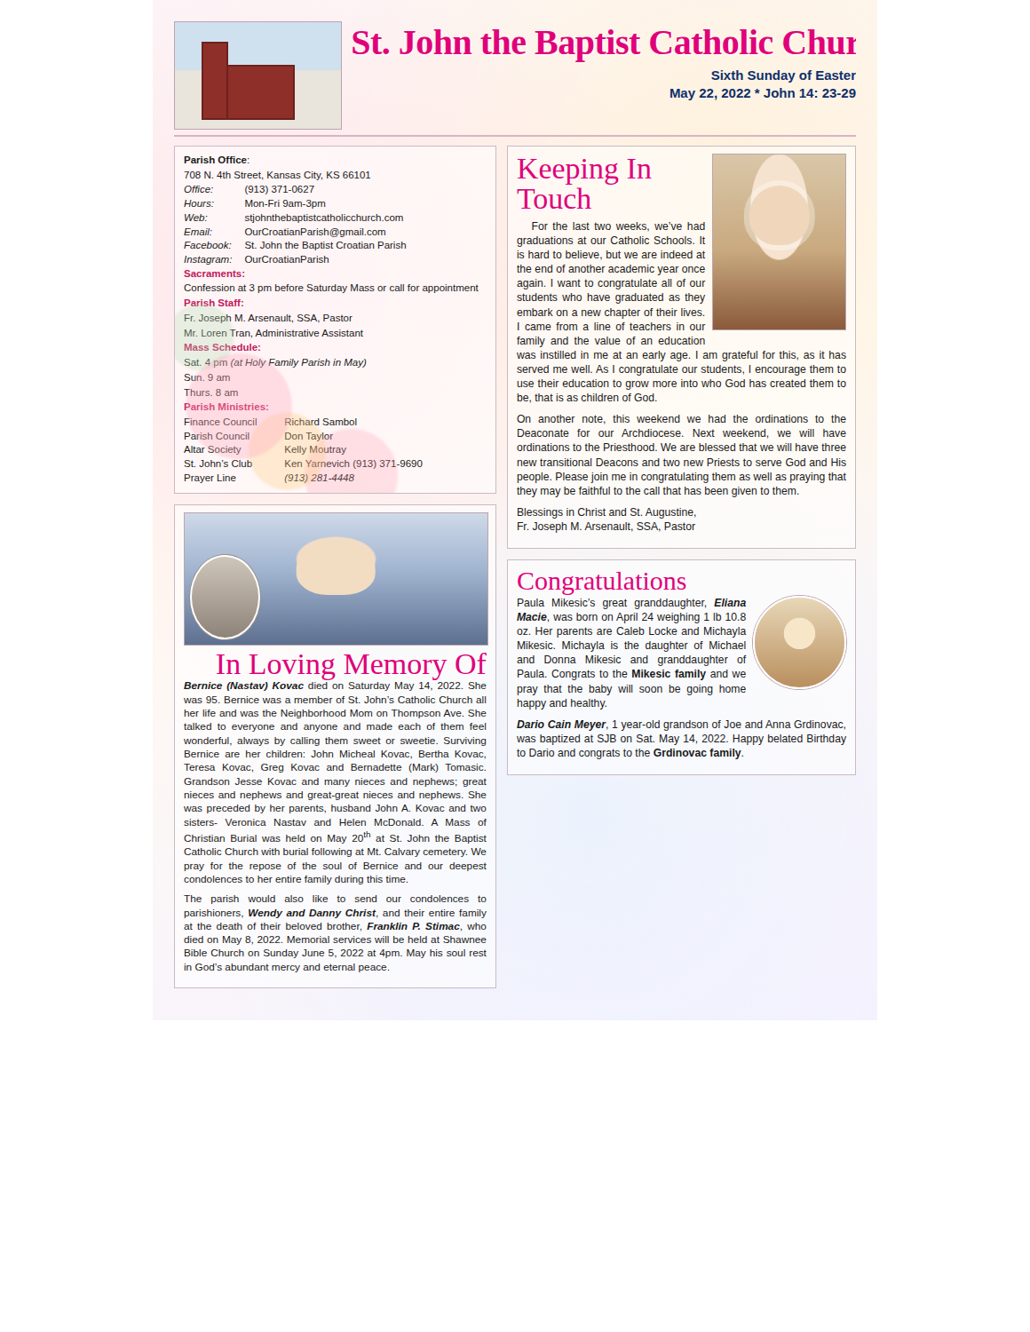St. John the Baptist Catholic Church
Sixth Sunday of Easter
May 22, 2022 * John 14: 23-29
Parish Office:
708 N. 4th Street, Kansas City, KS 66101
| Office: | (913) 371-0627 |
| Hours: | Mon-Fri 9am-3pm |
| Web: | stjohnthebaptistcatholicchurch.com |
| Email: | OurCroatianParish@gmail.com |
| Facebook: | St. John the Baptist Croatian Parish |
| Instagram: | OurCroatianParish |
Sacraments:
Confession at 3 pm before Saturday Mass or call for appointment
Parish Staff:
Fr. Joseph M. Arsenault, SSA, Pastor
Mr. Loren Tran, Administrative Assistant
Mass Schedule:
Sat. 4 pm (at Holy Family Parish in May)
Sun. 9 am
Thurs. 8 am
Parish Ministries:
| Finance Council | Richard Sambol |
| Parish Council | Don Taylor |
| Altar Society | Kelly Moutray |
| St. John’s Club | Ken Yarnevich (913) 371-9690 |
| Prayer Line | (913) 281-4448 |
In Loving Memory Of
Bernice (Nastav) Kovac died on Saturday May 14, 2022. She was 95. Bernice was a member of St. John’s Catholic Church all her life and was the Neighborhood Mom on Thompson Ave. She talked to everyone and anyone and made each of them feel wonderful, always by calling them sweet or sweetie. Surviving Bernice are her children: John Micheal Kovac, Bertha Kovac, Teresa Kovac, Greg Kovac and Bernadette (Mark) Tomasic. Grandson Jesse Kovac and many nieces and nephews; great nieces and nephews and great-great nieces and nephews. She was preceded by her parents, husband John A. Kovac and two sisters- Veronica Nastav and Helen McDonald. A Mass of Christian Burial was held on May 20th at St. John the Baptist Catholic Church with burial following at Mt. Calvary cemetery. We pray for the repose of the soul of Bernice and our deepest condolences to her entire family during this time.
The parish would also like to send our condolences to parishioners, Wendy and Danny Christ, and their entire family at the death of their beloved brother, Franklin P. Stimac, who died on May 8, 2022. Memorial services will be held at Shawnee Bible Church on Sunday June 5, 2022 at 4pm. May his soul rest in God’s abundant mercy and eternal peace.
Keeping In Touch
For the last two weeks, we’ve had graduations at our Catholic Schools. It is hard to believe, but we are indeed at the end of another academic year once again. I want to congratulate all of our students who have graduated as they embark on a new chapter of their lives. I came from a line of teachers in our family and the value of an education was instilled in me at an early age. I am grateful for this, as it has served me well. As I congratulate our students, I encourage them to use their education to grow more into who God has created them to be, that is as children of God.
On another note, this weekend we had the ordinations to the Deaconate for our Archdiocese. Next weekend, we will have ordinations to the Priesthood. We are blessed that we will have three new transitional Deacons and two new Priests to serve God and His people. Please join me in congratulating them as well as praying that they may be faithful to the call that has been given to them.
Blessings in Christ and St. Augustine,
Fr. Joseph M. Arsenault, SSA, Pastor
Congratulations
Paula Mikesic’s great granddaughter, Eliana Macie, was born on April 24 weighing 1 lb 10.8 oz. Her parents are Caleb Locke and Michayla Mikesic. Michayla is the daughter of Michael and Donna Mikesic and granddaughter of Paula. Congrats to the Mikesic family and we pray that the baby will soon be going home happy and healthy.
Dario Cain Meyer, 1 year-old grandson of Joe and Anna Grdinovac, was baptized at SJB on Sat. May 14, 2022. Happy belated Birthday to Dario and congrats to the Grdinovac family.